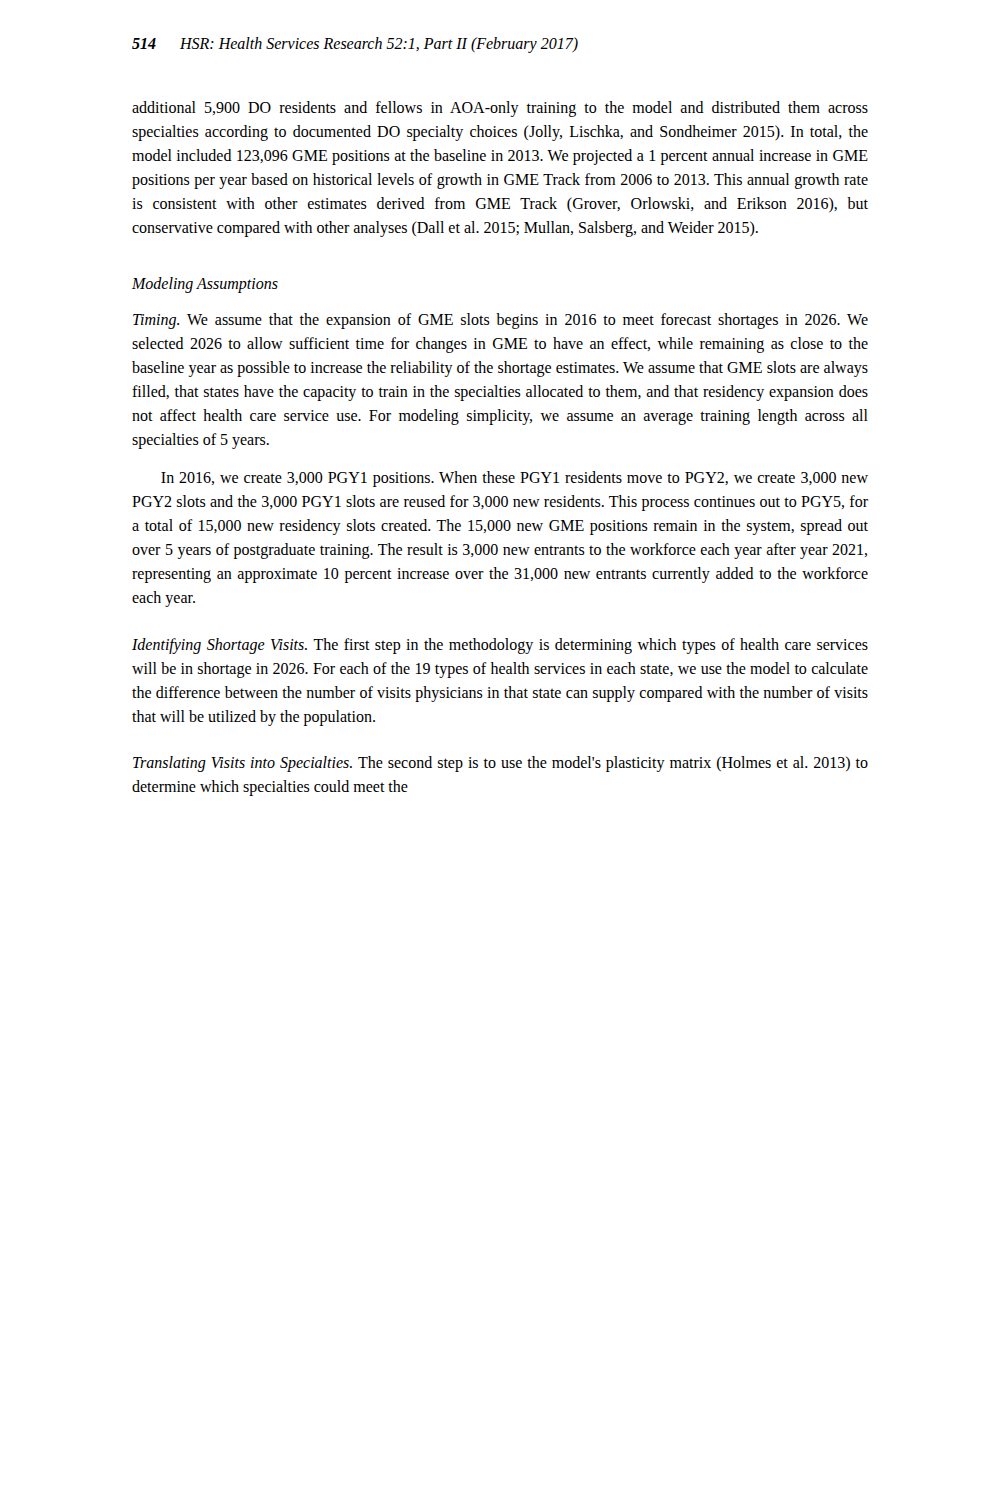514 HSR: Health Services Research 52:1, Part II (February 2017)
additional 5,900 DO residents and fellows in AOA-only training to the model and distributed them across specialties according to documented DO specialty choices (Jolly, Lischka, and Sondheimer 2015). In total, the model included 123,096 GME positions at the baseline in 2013. We projected a 1 percent annual increase in GME positions per year based on historical levels of growth in GME Track from 2006 to 2013. This annual growth rate is consistent with other estimates derived from GME Track (Grover, Orlowski, and Erikson 2016), but conservative compared with other analyses (Dall et al. 2015; Mullan, Salsberg, and Weider 2015).
Modeling Assumptions
Timing. We assume that the expansion of GME slots begins in 2016 to meet forecast shortages in 2026. We selected 2026 to allow sufficient time for changes in GME to have an effect, while remaining as close to the baseline year as possible to increase the reliability of the shortage estimates. We assume that GME slots are always filled, that states have the capacity to train in the specialties allocated to them, and that residency expansion does not affect health care service use. For modeling simplicity, we assume an average training length across all specialties of 5 years.
In 2016, we create 3,000 PGY1 positions. When these PGY1 residents move to PGY2, we create 3,000 new PGY2 slots and the 3,000 PGY1 slots are reused for 3,000 new residents. This process continues out to PGY5, for a total of 15,000 new residency slots created. The 15,000 new GME positions remain in the system, spread out over 5 years of postgraduate training. The result is 3,000 new entrants to the workforce each year after year 2021, representing an approximate 10 percent increase over the 31,000 new entrants currently added to the workforce each year.
Identifying Shortage Visits. The first step in the methodology is determining which types of health care services will be in shortage in 2026. For each of the 19 types of health services in each state, we use the model to calculate the difference between the number of visits physicians in that state can supply compared with the number of visits that will be utilized by the population.
Translating Visits into Specialties. The second step is to use the model's plasticity matrix (Holmes et al. 2013) to determine which specialties could meet the